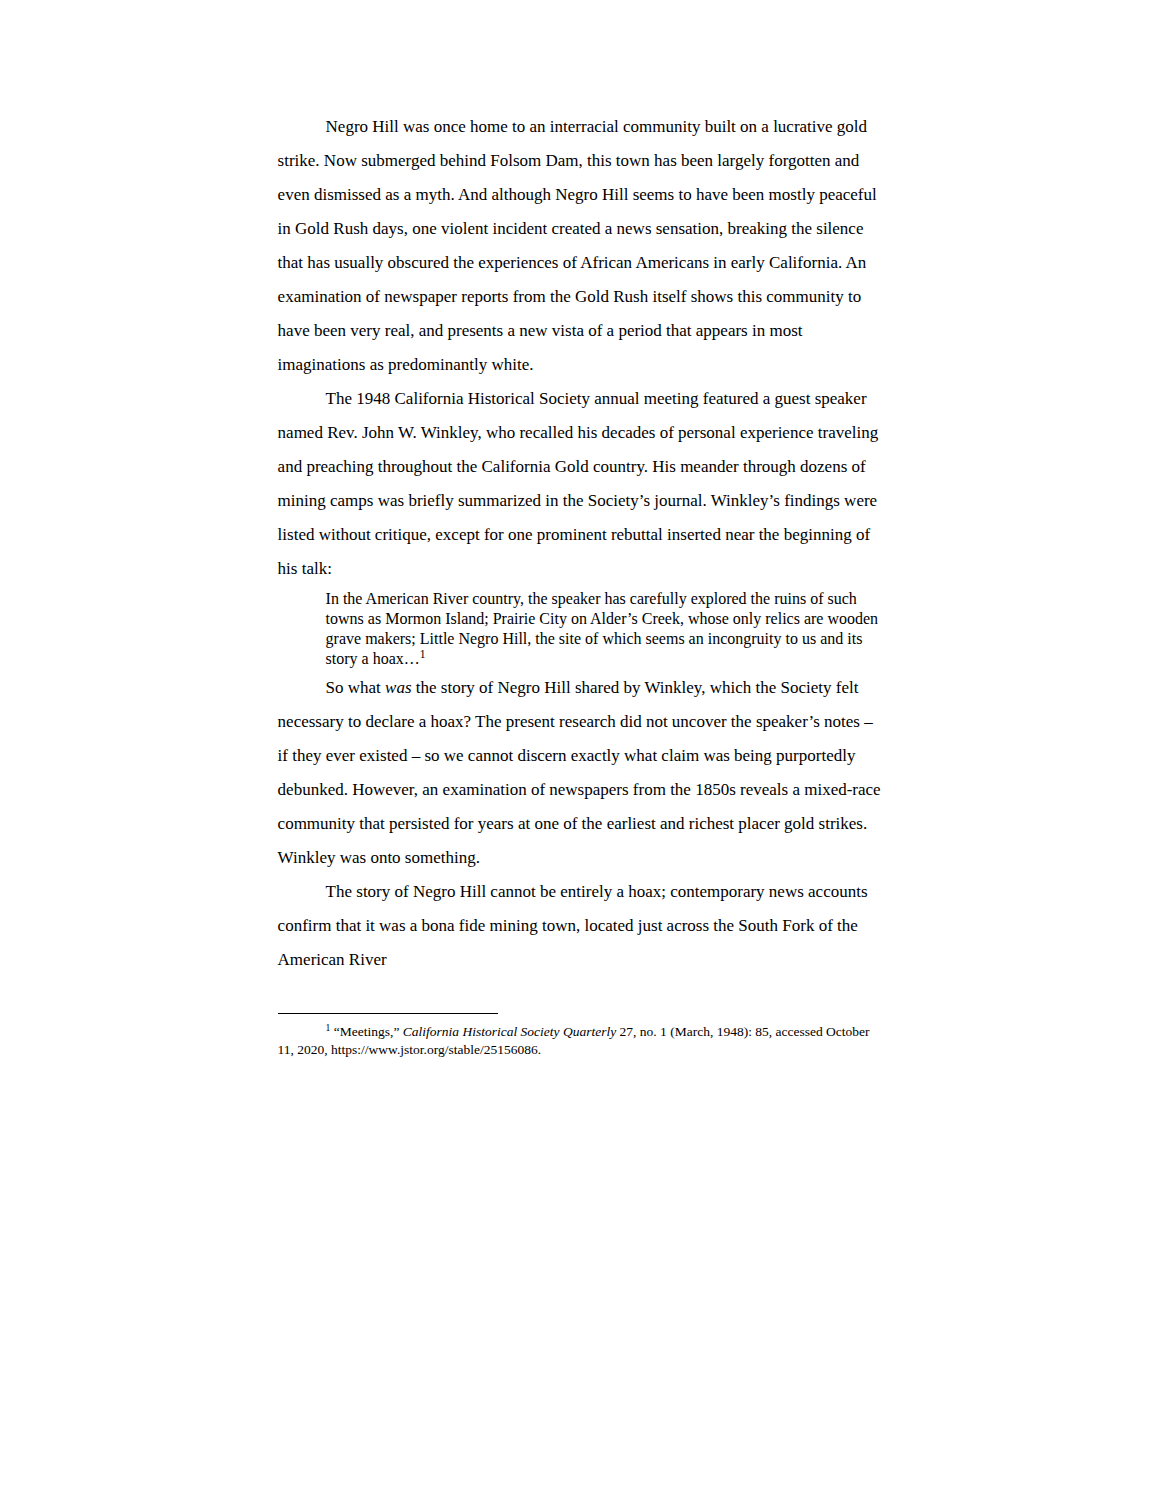Negro Hill was once home to an interracial community built on a lucrative gold strike. Now submerged behind Folsom Dam, this town has been largely forgotten and even dismissed as a myth. And although Negro Hill seems to have been mostly peaceful in Gold Rush days, one violent incident created a news sensation, breaking the silence that has usually obscured the experiences of African Americans in early California. An examination of newspaper reports from the Gold Rush itself shows this community to have been very real, and presents a new vista of a period that appears in most imaginations as predominantly white.
The 1948 California Historical Society annual meeting featured a guest speaker named Rev. John W. Winkley, who recalled his decades of personal experience traveling and preaching throughout the California Gold country. His meander through dozens of mining camps was briefly summarized in the Society’s journal. Winkley’s findings were listed without critique, except for one prominent rebuttal inserted near the beginning of his talk:
In the American River country, the speaker has carefully explored the ruins of such towns as Mormon Island; Prairie City on Alder’s Creek, whose only relics are wooden grave makers; Little Negro Hill, the site of which seems an incongruity to us and its story a hoax…1
So what was the story of Negro Hill shared by Winkley, which the Society felt necessary to declare a hoax? The present research did not uncover the speaker’s notes – if they ever existed – so we cannot discern exactly what claim was being purportedly debunked. However, an examination of newspapers from the 1850s reveals a mixed-race community that persisted for years at one of the earliest and richest placer gold strikes. Winkley was onto something.
The story of Negro Hill cannot be entirely a hoax; contemporary news accounts confirm that it was a bona fide mining town, located just across the South Fork of the American River
1 “Meetings,” California Historical Society Quarterly 27, no. 1 (March, 1948): 85, accessed October 11, 2020, https://www.jstor.org/stable/25156086.